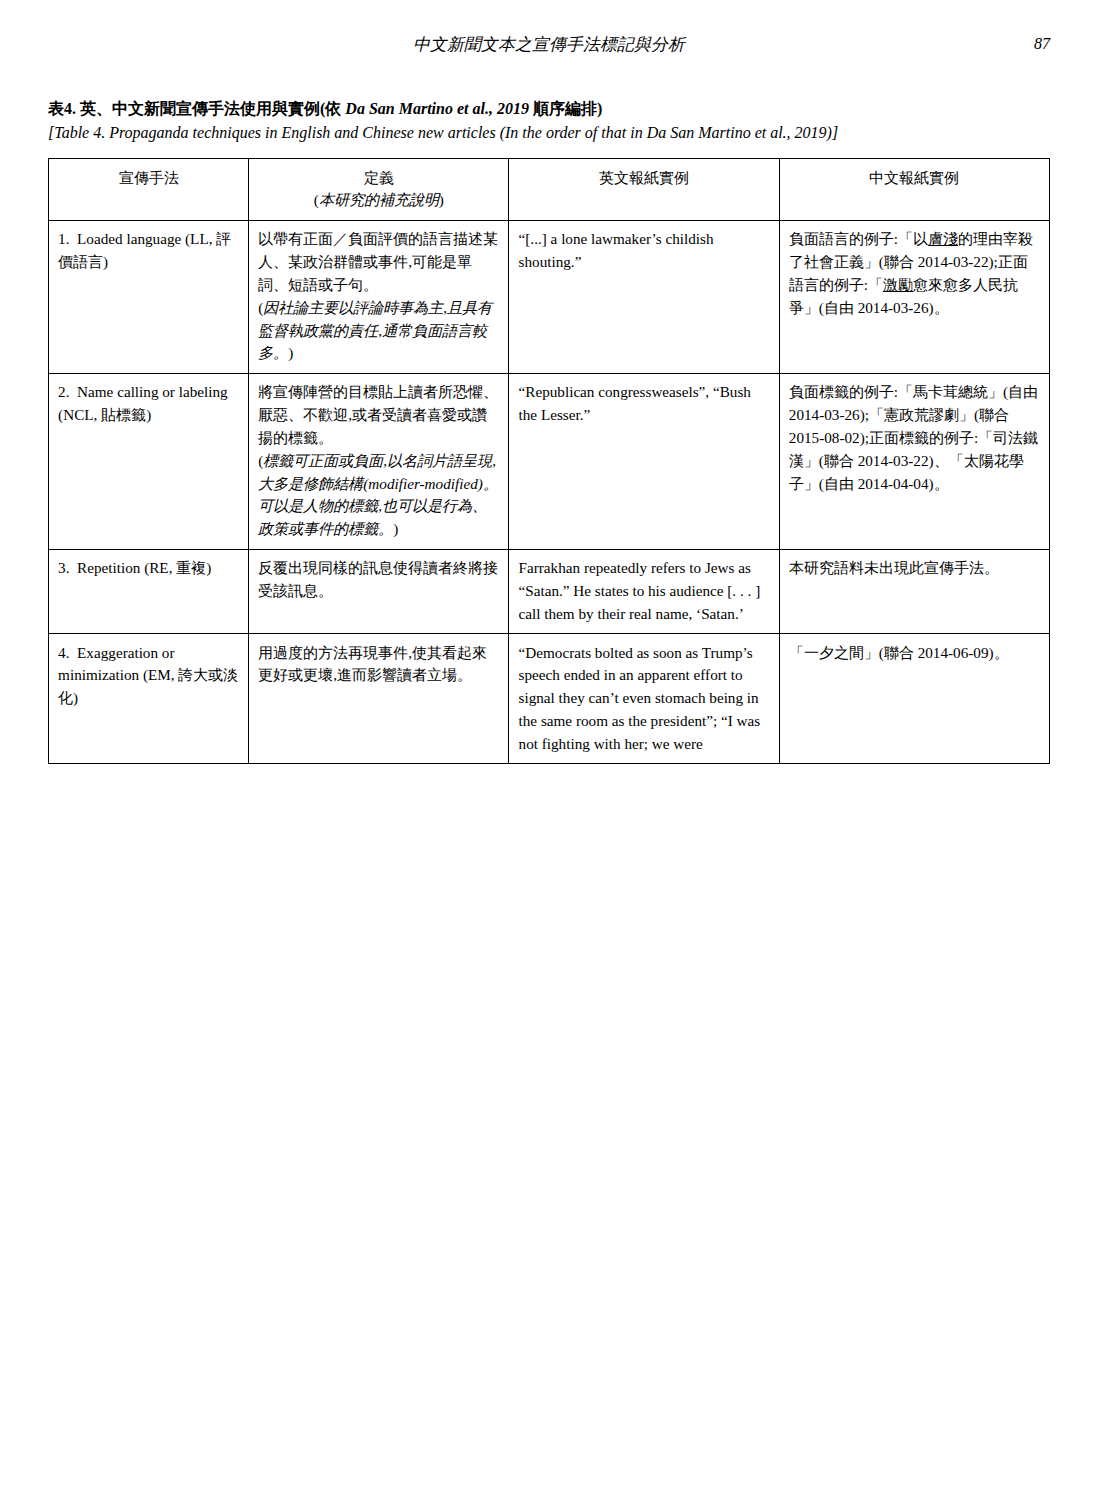中文新聞文本之宣傳手法標記與分析 87
表4. 英、中文新聞宣傳手法使用與實例(依 Da San Martino et al., 2019 順序編排)
[Table 4. Propaganda techniques in English and Chinese new articles (In the order of that in Da San Martino et al., 2019)]
| 宣傳手法 | 定義 ( 本研究的補充說明 ) | 英文報紙實例 | 中文報紙實例 |
| --- | --- | --- | --- |
| 1. Loaded language (LL, 評價語言) | 以帶有正面／負面評價的語言描述某人、某政治群體或事件,可能是單詞、短語或子句。 ( 因社論主要以評論時事為主,且具有監督執政黨的責任,通常負面語言較多。 ) | “[...] a lone lawmaker’s childish shouting.” | 負面語言的例子:「以 膚淺 的理由宰殺了社會正義」(聯合 2014-03-22);正面語言的例子:「 激勵 愈來愈多人民抗爭」(自由 2014-03-26)。 |
| 2. Name calling or labeling (NCL, 貼標籤) | 將宣傳陣營的目標貼上讀者所恐懼、厭惡、不歡迎,或者受讀者喜愛或讚揚的標籤。 ( 標籤可正面或負面,以名詞片語呈現,大多是修飾結構(modifier-modified)。可以是人物的標籤,也可以是行為、政策或事件的標籤。 ) | “Republican congressweasels”, “Bush the Lesser.” | 負面標籤的例子:「馬卡茸總統」(自由 2014-03-26);「憲政荒謬劇」(聯合 2015-08-02);正面標籤的例子:「司法鐵漢」(聯合 2014-03-22)、「太陽花學子」(自由 2014-04-04)。 |
| 3. Repetition (RE, 重複) | 反覆出現同樣的訊息使得讀者終將接受該訊息。 | Farrakhan repeatedly refers to Jews as “Satan.” He states to his audience [. . . ] call them by their real name, ‘Satan.’ | 本研究語料未出現此宣傳手法。 |
| 4. Exaggeration or minimization (EM, 誇大或淡化) | 用過度的方法再現事件,使其看起來更好或更壞,進而影響讀者立場。 | “Democrats bolted as soon as Trump’s speech ended in an apparent effort to signal they can’t even stomach being in the same room as the president”; “I was not fighting with her; we were | 「一夕之間」(聯合 2014-06-09)。 |